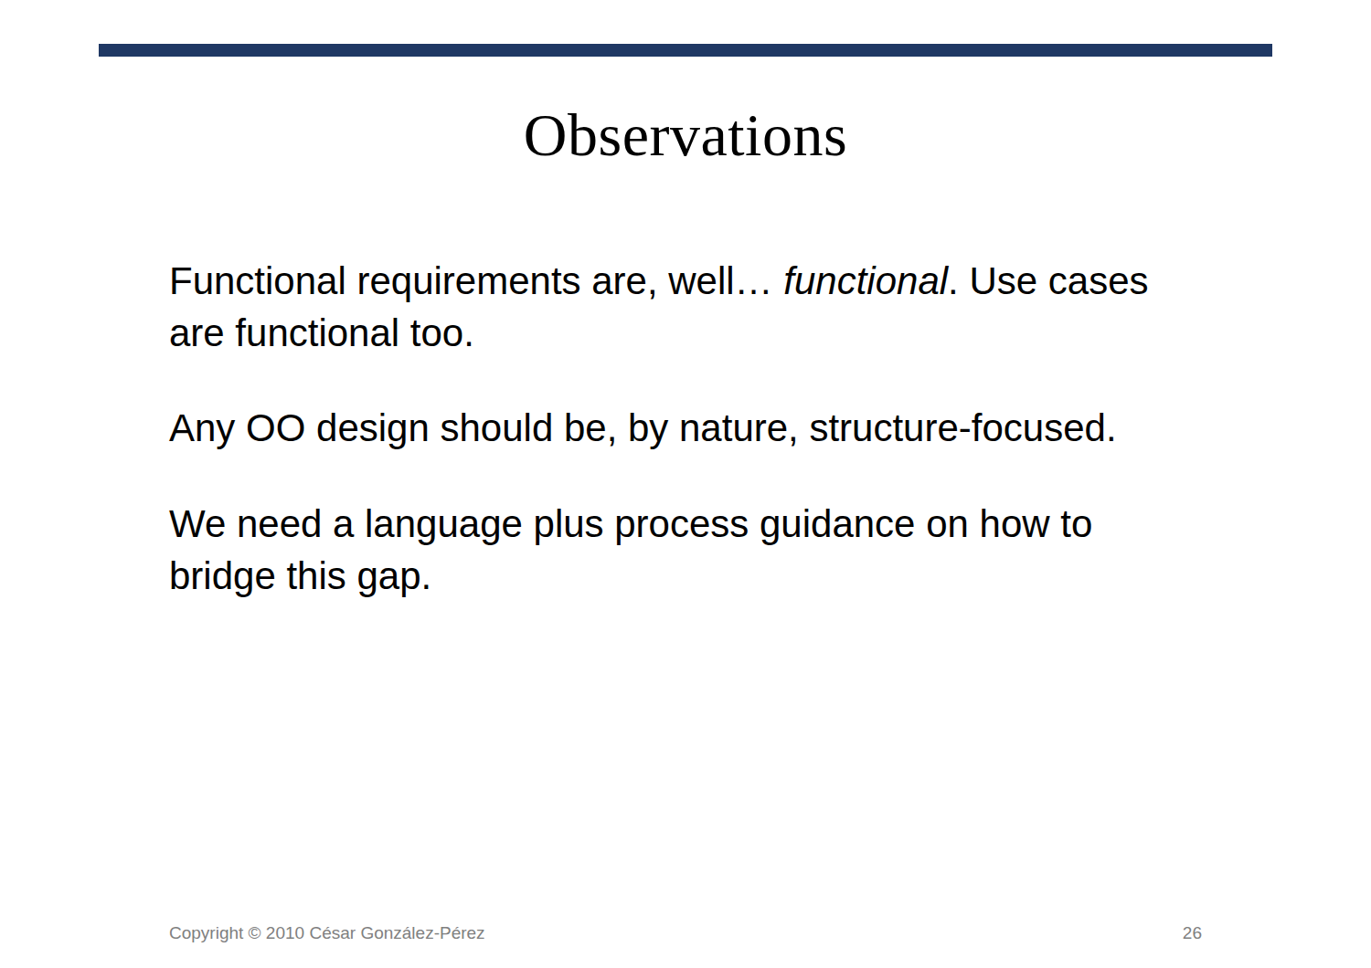Observations
Functional requirements are, well… functional. Use cases are functional too.
Any OO design should be, by nature, structure-focused.
We need a language plus process guidance on how to bridge this gap.
Copyright © 2010 César González-Pérez 26